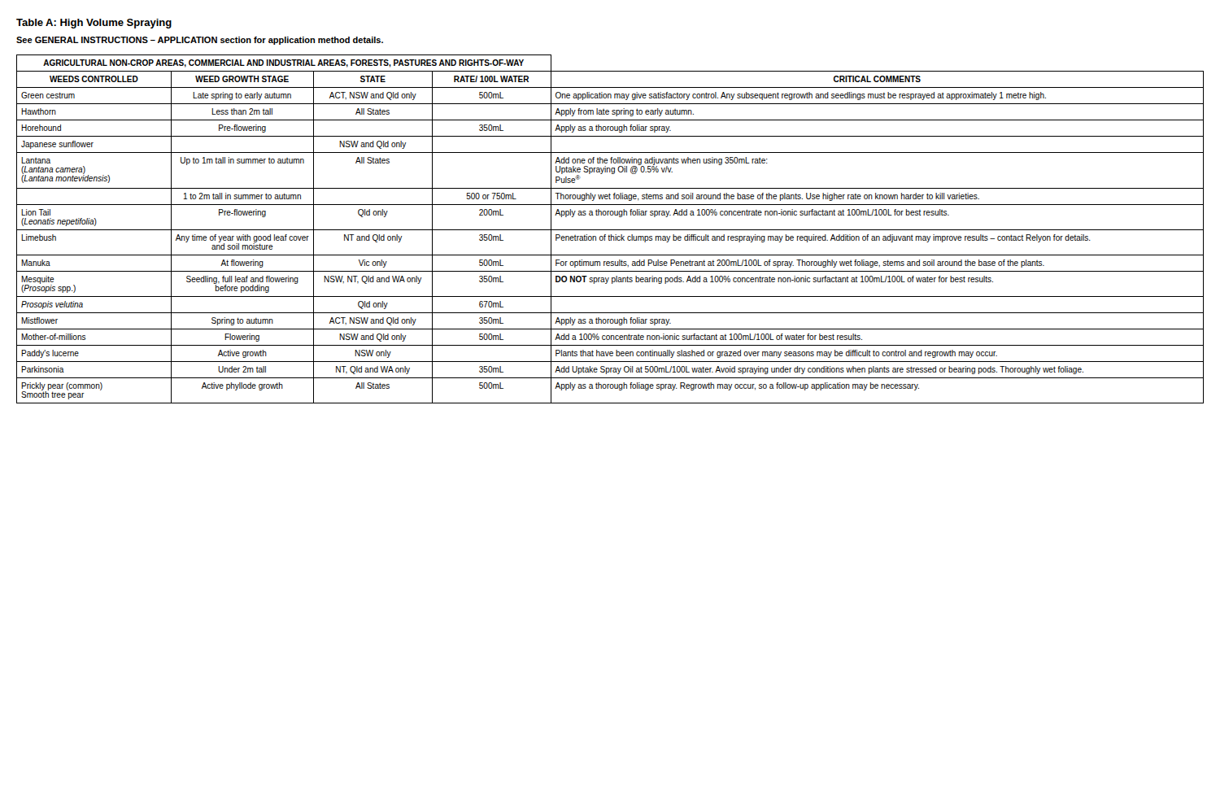Table A: High Volume Spraying
See GENERAL INSTRUCTIONS – APPLICATION section for application method details.
| AGRICULTURAL NON-CROP AREAS, COMMERCIAL AND INDUSTRIAL AREAS, FORESTS, PASTURES AND RIGHTS-OF-WAY | |
| --- | --- |
| WEEDS CONTROLLED | WEED GROWTH STAGE | STATE | RATE/ 100L WATER | CRITICAL COMMENTS |
| Green cestrum | Late spring to early autumn | ACT, NSW and Qld only | 500mL | One application may give satisfactory control. Any subsequent regrowth and seedlings must be resprayed at approximately 1 metre high. |
| Hawthorn | Less than 2m tall | All States | | Apply from late spring to early autumn. |
| Horehound | Pre-flowering | | 350mL | Apply as a thorough foliar spray. |
| Japanese sunflower | | NSW and Qld only | | |
| Lantana ( Lantana camera ) ( Lantana montevidensis ) | Up to 1m tall in summer to autumn | All States | | Add one of the following adjuvants when using 350mL rate: Uptake Spraying Oil @ 0.5% v/v. Pulse ® |
| | 1 to 2m tall in summer to autumn | | 500 or 750mL | Thoroughly wet foliage, stems and soil around the base of the plants. Use higher rate on known harder to kill varieties. |
| Lion Tail ( Leonatis nepetifolia ) | Pre-flowering | Qld only | 200mL | Apply as a thorough foliar spray. Add a 100% concentrate non-ionic surfactant at 100mL/100L for best results. |
| Limebush | Any time of year with good leaf cover and soil moisture | NT and Qld only | 350mL | Penetration of thick clumps may be difficult and respraying may be required. Addition of an adjuvant may improve results – contact Relyon for details. |
| Manuka | At flowering | Vic only | 500mL | For optimum results, add Pulse Penetrant at 200mL/100L of spray. Thoroughly wet foliage, stems and soil around the base of the plants. |
| Mesquite ( Prosopis spp.) | Seedling, full leaf and flowering before podding | NSW, NT, Qld and WA only | 350mL | DO NOT spray plants bearing pods. Add a 100% concentrate non-ionic surfactant at 100mL/100L of water for best results. |
| Prosopis velutina | | Qld only | 670mL | |
| Mistflower | Spring to autumn | ACT, NSW and Qld only | 350mL | Apply as a thorough foliar spray. |
| Mother-of-millions | Flowering | NSW and Qld only | 500mL | Add a 100% concentrate non-ionic surfactant at 100mL/100L of water for best results. |
| Paddy's lucerne | Active growth | NSW only | | Plants that have been continually slashed or grazed over many seasons may be difficult to control and regrowth may occur. |
| Parkinsonia | Under 2m tall | NT, Qld and WA only | 350mL | Add Uptake Spray Oil at 500mL/100L water. Avoid spraying under dry conditions when plants are stressed or bearing pods. Thoroughly wet foliage. |
| Prickly pear (common) Smooth tree pear | Active phyllode growth | All States | 500mL | Apply as a thorough foliage spray. Regrowth may occur, so a follow-up application may be necessary. |